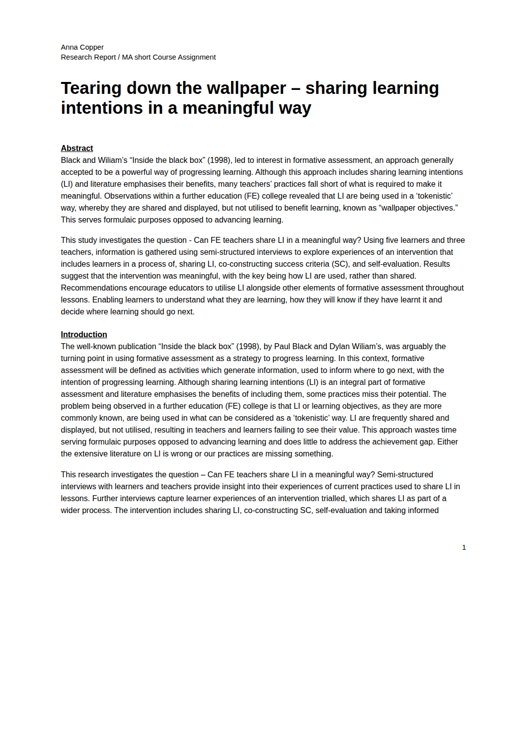Anna Copper
Research Report / MA short Course Assignment
Tearing down the wallpaper – sharing learning intentions in a meaningful way
Abstract
Black and Wiliam’s “Inside the black box” (1998), led to interest in formative assessment, an approach generally accepted to be a powerful way of progressing learning. Although this approach includes sharing learning intentions (LI) and literature emphasises their benefits, many teachers’ practices fall short of what is required to make it meaningful. Observations within a further education (FE) college revealed that LI are being used in a ‘tokenistic’ way, whereby they are shared and displayed, but not utilised to benefit learning, known as “wallpaper objectives.” This serves formulaic purposes opposed to advancing learning.
This study investigates the question - Can FE teachers share LI in a meaningful way? Using five learners and three teachers, information is gathered using semi-structured interviews to explore experiences of an intervention that includes learners in a process of, sharing LI, co-constructing success criteria (SC), and self-evaluation. Results suggest that the intervention was meaningful, with the key being how LI are used, rather than shared. Recommendations encourage educators to utilise LI alongside other elements of formative assessment throughout lessons. Enabling learners to understand what they are learning, how they will know if they have learnt it and decide where learning should go next.
Introduction
The well-known publication “Inside the black box” (1998), by Paul Black and Dylan Wiliam’s, was arguably the turning point in using formative assessment as a strategy to progress learning. In this context, formative assessment will be defined as activities which generate information, used to inform where to go next, with the intention of progressing learning. Although sharing learning intentions (LI) is an integral part of formative assessment and literature emphasises the benefits of including them, some practices miss their potential. The problem being observed in a further education (FE) college is that LI or learning objectives, as they are more commonly known, are being used in what can be considered as a ‘tokenistic’ way. LI are frequently shared and displayed, but not utilised, resulting in teachers and learners failing to see their value. This approach wastes time serving formulaic purposes opposed to advancing learning and does little to address the achievement gap. Either the extensive literature on LI is wrong or our practices are missing something.
This research investigates the question – Can FE teachers share LI in a meaningful way? Semi-structured interviews with learners and teachers provide insight into their experiences of current practices used to share LI in lessons. Further interviews capture learner experiences of an intervention trialled, which shares LI as part of a wider process. The intervention includes sharing LI, co-constructing SC, self-evaluation and taking informed
1